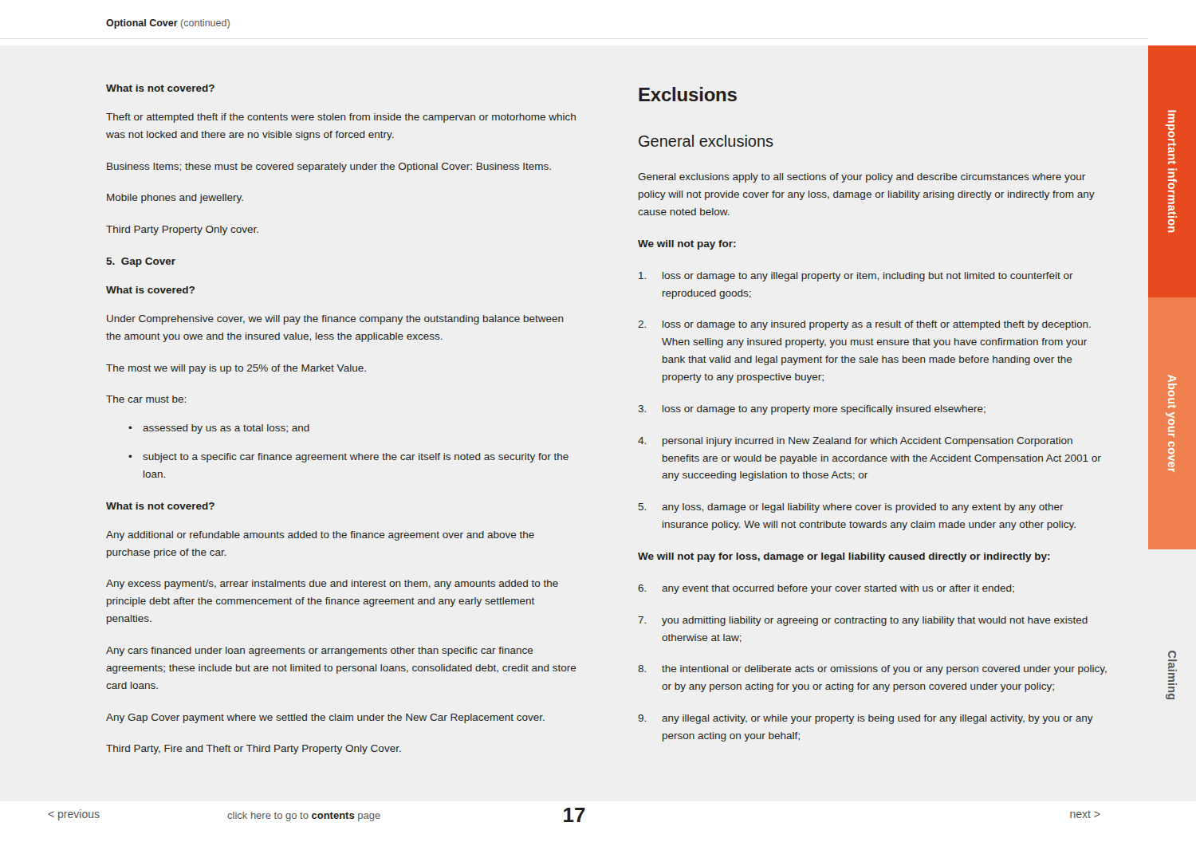Optional Cover (continued)
Important information
About your cover
Claiming
What is not covered?
Theft or attempted theft if the contents were stolen from inside the campervan or motorhome which was not locked and there are no visible signs of forced entry.
Business Items; these must be covered separately under the Optional Cover: Business Items.
Mobile phones and jewellery.
Third Party Property Only cover.
5. Gap Cover
What is covered?
Under Comprehensive cover, we will pay the finance company the outstanding balance between the amount you owe and the insured value, less the applicable excess.
The most we will pay is up to 25% of the Market Value.
The car must be:
assessed by us as a total loss; and
subject to a specific car finance agreement where the car itself is noted as security for the loan.
What is not covered?
Any additional or refundable amounts added to the finance agreement over and above the purchase price of the car.
Any excess payment/s, arrear instalments due and interest on them, any amounts added to the principle debt after the commencement of the finance agreement and any early settlement penalties.
Any cars financed under loan agreements or arrangements other than specific car finance agreements; these include but are not limited to personal loans, consolidated debt, credit and store card loans.
Any Gap Cover payment where we settled the claim under the New Car Replacement cover.
Third Party, Fire and Theft or Third Party Property Only Cover.
Exclusions
General exclusions
General exclusions apply to all sections of your policy and describe circumstances where your policy will not provide cover for any loss, damage or liability arising directly or indirectly from any cause noted below.
We will not pay for:
loss or damage to any illegal property or item, including but not limited to counterfeit or reproduced goods;
loss or damage to any insured property as a result of theft or attempted theft by deception. When selling any insured property, you must ensure that you have confirmation from your bank that valid and legal payment for the sale has been made before handing over the property to any prospective buyer;
loss or damage to any property more specifically insured elsewhere;
personal injury incurred in New Zealand for which Accident Compensation Corporation benefits are or would be payable in accordance with the Accident Compensation Act 2001 or any succeeding legislation to those Acts; or
any loss, damage or legal liability where cover is provided to any extent by any other insurance policy. We will not contribute towards any claim made under any other policy.
We will not pay for loss, damage or legal liability caused directly or indirectly by:
any event that occurred before your cover started with us or after it ended;
you admitting liability or agreeing or contracting to any liability that would not have existed otherwise at law;
the intentional or deliberate acts or omissions of you or any person covered under your policy, or by any person acting for you or acting for any person covered under your policy;
any illegal activity, or while your property is being used for any illegal activity, by you or any person acting on your behalf;
< previous
click here to go to contents page
17
next >